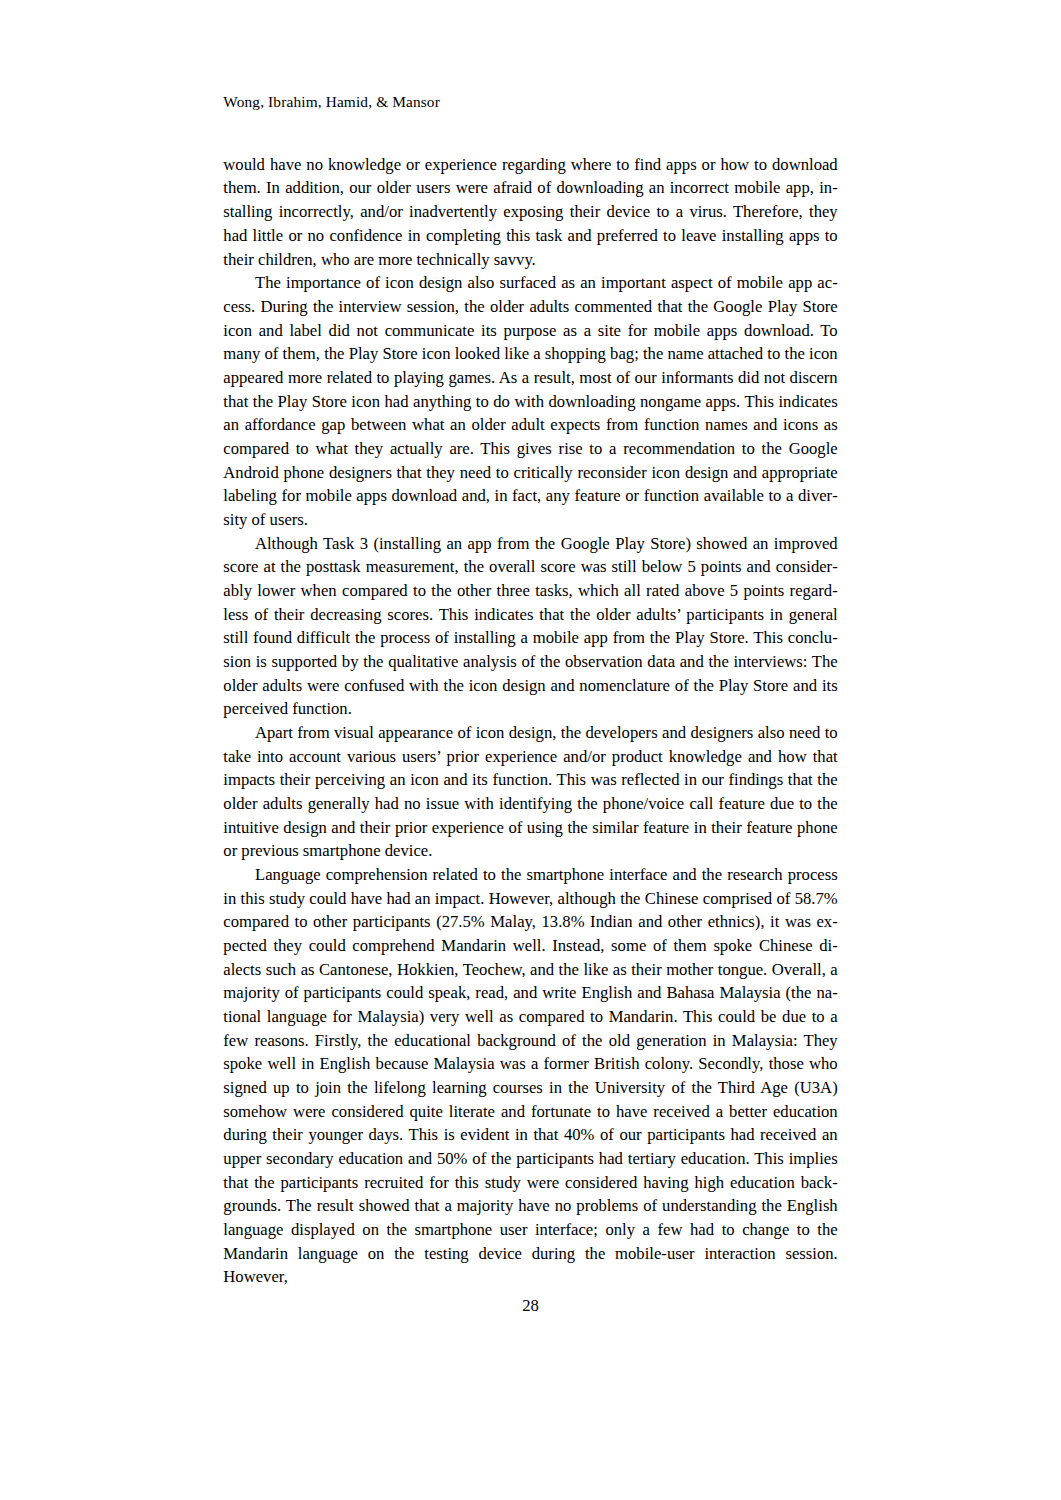Wong, Ibrahim, Hamid, & Mansor
would have no knowledge or experience regarding where to find apps or how to download them. In addition, our older users were afraid of downloading an incorrect mobile app, installing incorrectly, and/or inadvertently exposing their device to a virus. Therefore, they had little or no confidence in completing this task and preferred to leave installing apps to their children, who are more technically savvy.
The importance of icon design also surfaced as an important aspect of mobile app access. During the interview session, the older adults commented that the Google Play Store icon and label did not communicate its purpose as a site for mobile apps download. To many of them, the Play Store icon looked like a shopping bag; the name attached to the icon appeared more related to playing games. As a result, most of our informants did not discern that the Play Store icon had anything to do with downloading nongame apps. This indicates an affordance gap between what an older adult expects from function names and icons as compared to what they actually are. This gives rise to a recommendation to the Google Android phone designers that they need to critically reconsider icon design and appropriate labeling for mobile apps download and, in fact, any feature or function available to a diversity of users.
Although Task 3 (installing an app from the Google Play Store) showed an improved score at the posttask measurement, the overall score was still below 5 points and considerably lower when compared to the other three tasks, which all rated above 5 points regardless of their decreasing scores. This indicates that the older adults’ participants in general still found difficult the process of installing a mobile app from the Play Store. This conclusion is supported by the qualitative analysis of the observation data and the interviews: The older adults were confused with the icon design and nomenclature of the Play Store and its perceived function.
Apart from visual appearance of icon design, the developers and designers also need to take into account various users’ prior experience and/or product knowledge and how that impacts their perceiving an icon and its function. This was reflected in our findings that the older adults generally had no issue with identifying the phone/voice call feature due to the intuitive design and their prior experience of using the similar feature in their feature phone or previous smartphone device.
Language comprehension related to the smartphone interface and the research process in this study could have had an impact. However, although the Chinese comprised of 58.7% compared to other participants (27.5% Malay, 13.8% Indian and other ethnics), it was expected they could comprehend Mandarin well. Instead, some of them spoke Chinese dialects such as Cantonese, Hokkien, Teochew, and the like as their mother tongue. Overall, a majority of participants could speak, read, and write English and Bahasa Malaysia (the national language for Malaysia) very well as compared to Mandarin. This could be due to a few reasons. Firstly, the educational background of the old generation in Malaysia: They spoke well in English because Malaysia was a former British colony. Secondly, those who signed up to join the lifelong learning courses in the University of the Third Age (U3A) somehow were considered quite literate and fortunate to have received a better education during their younger days. This is evident in that 40% of our participants had received an upper secondary education and 50% of the participants had tertiary education. This implies that the participants recruited for this study were considered having high education backgrounds. The result showed that a majority have no problems of understanding the English language displayed on the smartphone user interface; only a few had to change to the Mandarin language on the testing device during the mobile-user interaction session. However,
28